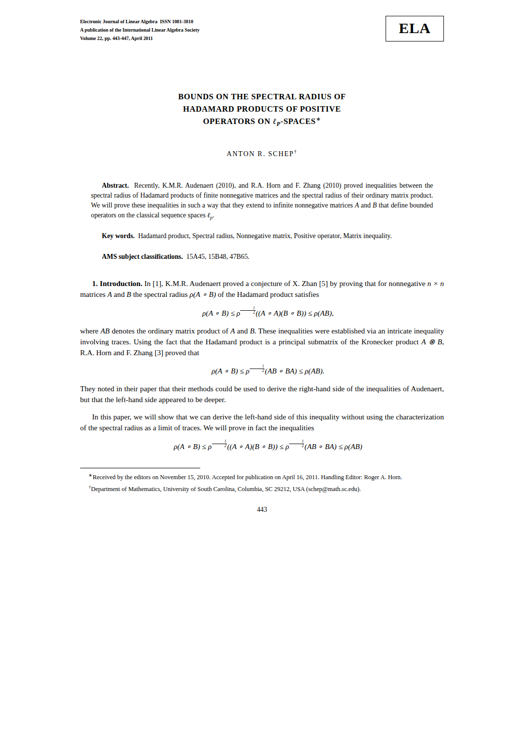Electronic Journal of Linear Algebra ISSN 1081-3810
A publication of the International Linear Algebra Society
Volume 22, pp. 443-447, April 2011
ELA
Bounds on the Spectral Radius of
Hadamard Products of Positive
Operators on ℓP-Spaces∗
Anton R. Schep†
Abstract. Recently, K.M.R. Audenaert (2010), and R.A. Horn and F. Zhang (2010) proved inequalities between the spectral radius of Hadamard products of finite nonnegative matrices and the spectral radius of their ordinary matrix product. We will prove these inequalities in such a way that they extend to infinite nonnegative matrices A and B that define bounded operators on the classical sequence spaces ℓp.
Key words. Hadamard product, Spectral radius, Nonnegative matrix, Positive operator, Matrix inequality.
AMS subject classifications. 15A45, 15B48, 47B65.
1. Introduction. In [1], K.M.R. Audenaert proved a conjecture of X. Zhan [5] by proving that for nonnegative n × n matrices A and B the spectral radius ρ(A ∘ B) of the Hadamard product satisfies
ρ(A ∘ B) ≤ ρ12((A ∘ A)(B ∘ B)) ≤ ρ(AB),
where AB denotes the ordinary matrix product of A and B. These inequalities were established via an intricate inequality involving traces. Using the fact that the Hadamard product is a principal submatrix of the Kronecker product A ⊗ B, R.A. Horn and F. Zhang [3] proved that
ρ(A ∘ B) ≤ ρ12(AB ∘ BA) ≤ ρ(AB).
They noted in their paper that their methods could be used to derive the right-hand side of the inequalities of Audenaert, but that the left-hand side appeared to be deeper.
In this paper, we will show that we can derive the left-hand side of this inequality without using the characterization of the spectral radius as a limit of traces. We will prove in fact the inequalities
ρ(A ∘ B) ≤ ρ12((A ∘ A)(B ∘ B)) ≤ ρ12(AB ∘ BA) ≤ ρ(AB)
∗Received by the editors on November 15, 2010. Accepted for publication on April 16, 2011. Handling Editor: Roger A. Horn.
†Department of Mathematics, University of South Carolina, Columbia, SC 29212, USA (schep@math.sc.edu).
443